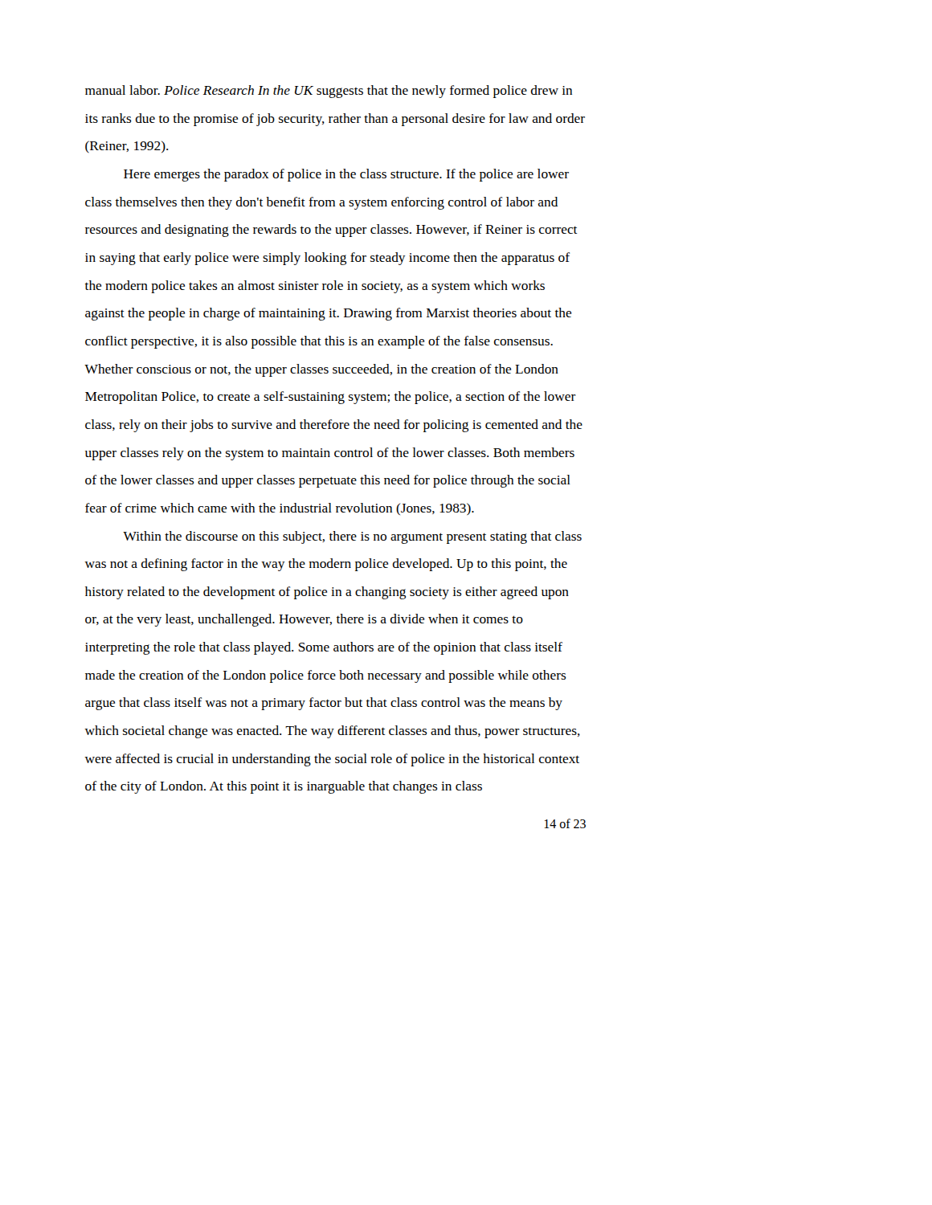manual labor. Police Research In the UK suggests that the newly formed police drew in its ranks due to the promise of job security, rather than a personal desire for law and order (Reiner, 1992).
Here emerges the paradox of police in the class structure. If the police are lower class themselves then they don't benefit from a system enforcing control of labor and resources and designating the rewards to the upper classes. However, if Reiner is correct in saying that early police were simply looking for steady income then the apparatus of the modern police takes an almost sinister role in society, as a system which works against the people in charge of maintaining it. Drawing from Marxist theories about the conflict perspective, it is also possible that this is an example of the false consensus. Whether conscious or not, the upper classes succeeded, in the creation of the London Metropolitan Police, to create a self-sustaining system; the police, a section of the lower class, rely on their jobs to survive and therefore the need for policing is cemented and the upper classes rely on the system to maintain control of the lower classes. Both members of the lower classes and upper classes perpetuate this need for police through the social fear of crime which came with the industrial revolution (Jones, 1983).
Within the discourse on this subject, there is no argument present stating that class was not a defining factor in the way the modern police developed. Up to this point, the history related to the development of police in a changing society is either agreed upon or, at the very least, unchallenged. However, there is a divide when it comes to interpreting the role that class played. Some authors are of the opinion that class itself made the creation of the London police force both necessary and possible while others argue that class itself was not a primary factor but that class control was the means by which societal change was enacted. The way different classes and thus, power structures, were affected is crucial in understanding the social role of police in the historical context of the city of London. At this point it is inarguable that changes in class
14 of 23